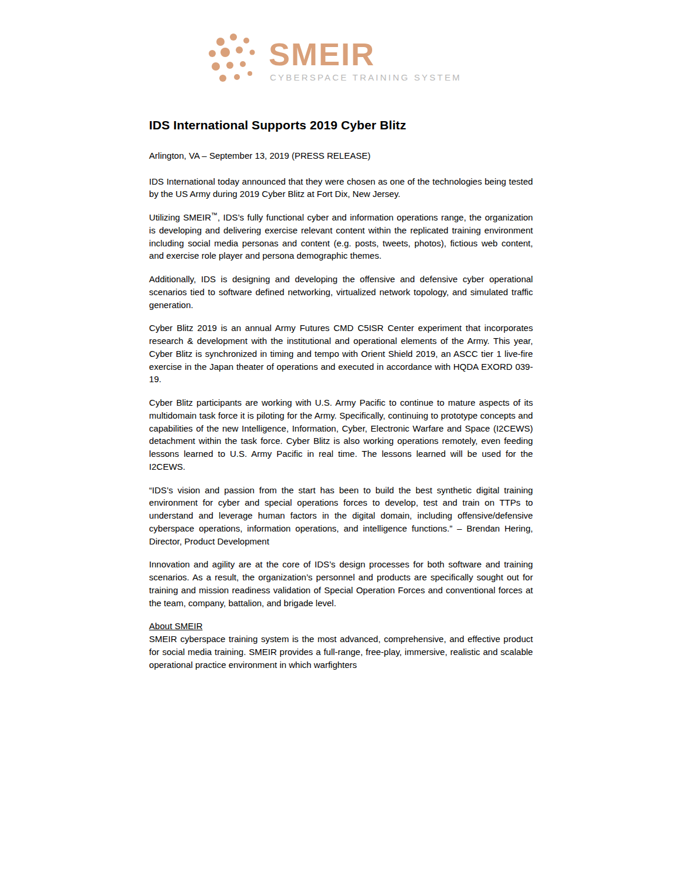SMEIR CYBERSPACE TRAINING SYSTEM
IDS International Supports 2019 Cyber Blitz
Arlington, VA – September 13, 2019 (PRESS RELEASE)
IDS International today announced that they were chosen as one of the technologies being tested by the US Army during 2019 Cyber Blitz at Fort Dix, New Jersey.
Utilizing SMEIR™, IDS’s fully functional cyber and information operations range, the organization is developing and delivering exercise relevant content within the replicated training environment including social media personas and content (e.g. posts, tweets, photos), fictious web content, and exercise role player and persona demographic themes.
Additionally, IDS is designing and developing the offensive and defensive cyber operational scenarios tied to software defined networking, virtualized network topology, and simulated traffic generation.
Cyber Blitz 2019 is an annual Army Futures CMD C5ISR Center experiment that incorporates research & development with the institutional and operational elements of the Army. This year, Cyber Blitz is synchronized in timing and tempo with Orient Shield 2019, an ASCC tier 1 live-fire exercise in the Japan theater of operations and executed in accordance with HQDA EXORD 039-19.
Cyber Blitz participants are working with U.S. Army Pacific to continue to mature aspects of its multidomain task force it is piloting for the Army. Specifically, continuing to prototype concepts and capabilities of the new Intelligence, Information, Cyber, Electronic Warfare and Space (I2CEWS) detachment within the task force. Cyber Blitz is also working operations remotely, even feeding lessons learned to U.S. Army Pacific in real time. The lessons learned will be used for the I2CEWS.
“IDS’s vision and passion from the start has been to build the best synthetic digital training environment for cyber and special operations forces to develop, test and train on TTPs to understand and leverage human factors in the digital domain, including offensive/defensive cyberspace operations, information operations, and intelligence functions.” – Brendan Hering, Director, Product Development
Innovation and agility are at the core of IDS’s design processes for both software and training scenarios. As a result, the organization’s personnel and products are specifically sought out for training and mission readiness validation of Special Operation Forces and conventional forces at the team, company, battalion, and brigade level.
About SMEIR
SMEIR cyberspace training system is the most advanced, comprehensive, and effective product for social media training. SMEIR provides a full-range, free-play, immersive, realistic and scalable operational practice environment in which warfighters